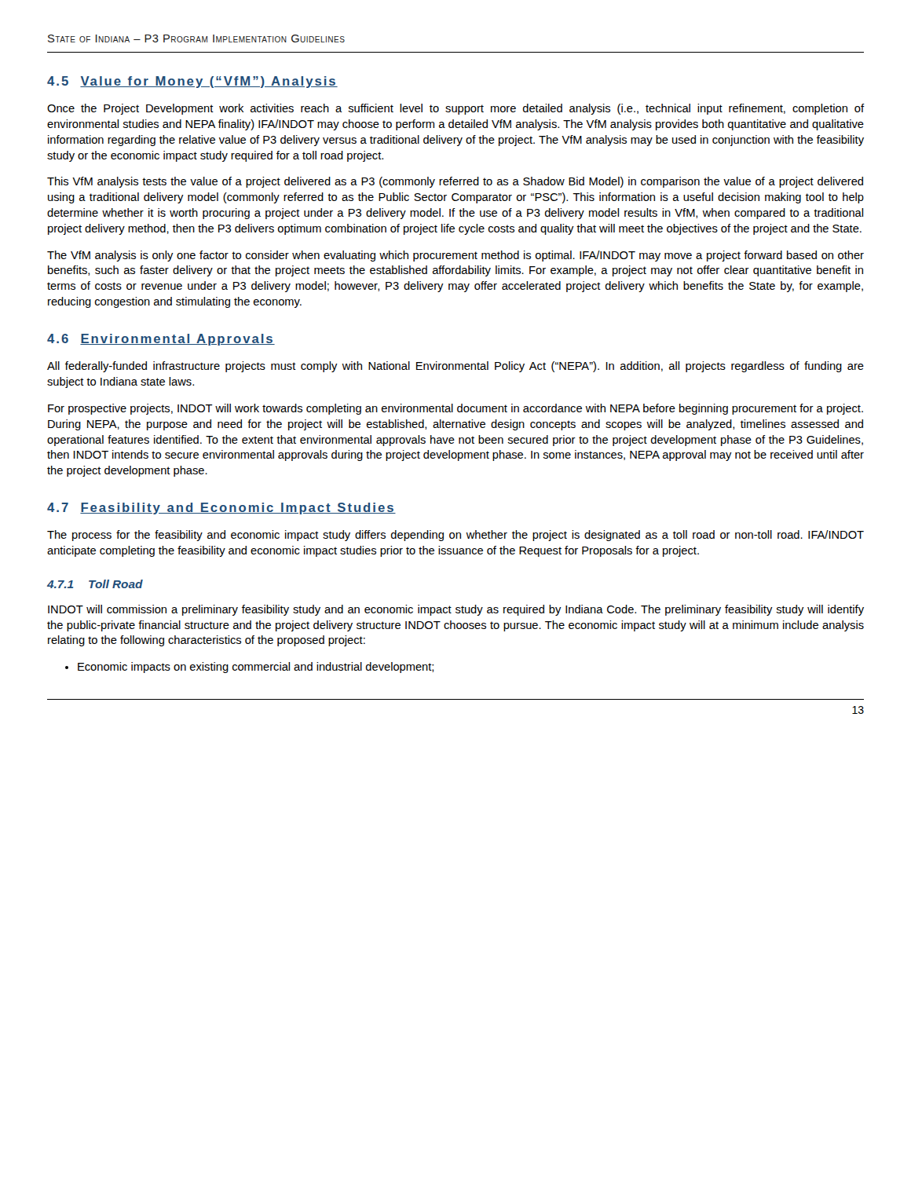State of Indiana – P3 Program Implementation Guidelines
4.5 Value for Money (“VfM”) Analysis
Once the Project Development work activities reach a sufficient level to support more detailed analysis (i.e., technical input refinement, completion of environmental studies and NEPA finality) IFA/INDOT may choose to perform a detailed VfM analysis. The VfM analysis provides both quantitative and qualitative information regarding the relative value of P3 delivery versus a traditional delivery of the project. The VfM analysis may be used in conjunction with the feasibility study or the economic impact study required for a toll road project.
This VfM analysis tests the value of a project delivered as a P3 (commonly referred to as a Shadow Bid Model) in comparison the value of a project delivered using a traditional delivery model (commonly referred to as the Public Sector Comparator or “PSC”). This information is a useful decision making tool to help determine whether it is worth procuring a project under a P3 delivery model. If the use of a P3 delivery model results in VfM, when compared to a traditional project delivery method, then the P3 delivers optimum combination of project life cycle costs and quality that will meet the objectives of the project and the State.
The VfM analysis is only one factor to consider when evaluating which procurement method is optimal. IFA/INDOT may move a project forward based on other benefits, such as faster delivery or that the project meets the established affordability limits. For example, a project may not offer clear quantitative benefit in terms of costs or revenue under a P3 delivery model; however, P3 delivery may offer accelerated project delivery which benefits the State by, for example, reducing congestion and stimulating the economy.
4.6 Environmental Approvals
All federally-funded infrastructure projects must comply with National Environmental Policy Act (“NEPA”). In addition, all projects regardless of funding are subject to Indiana state laws.
For prospective projects, INDOT will work towards completing an environmental document in accordance with NEPA before beginning procurement for a project. During NEPA, the purpose and need for the project will be established, alternative design concepts and scopes will be analyzed, timelines assessed and operational features identified. To the extent that environmental approvals have not been secured prior to the project development phase of the P3 Guidelines, then INDOT intends to secure environmental approvals during the project development phase. In some instances, NEPA approval may not be received until after the project development phase.
4.7 Feasibility and Economic Impact Studies
The process for the feasibility and economic impact study differs depending on whether the project is designated as a toll road or non-toll road. IFA/INDOT anticipate completing the feasibility and economic impact studies prior to the issuance of the Request for Proposals for a project.
4.7.1 Toll Road
INDOT will commission a preliminary feasibility study and an economic impact study as required by Indiana Code. The preliminary feasibility study will identify the public-private financial structure and the project delivery structure INDOT chooses to pursue. The economic impact study will at a minimum include analysis relating to the following characteristics of the proposed project:
Economic impacts on existing commercial and industrial development;
13